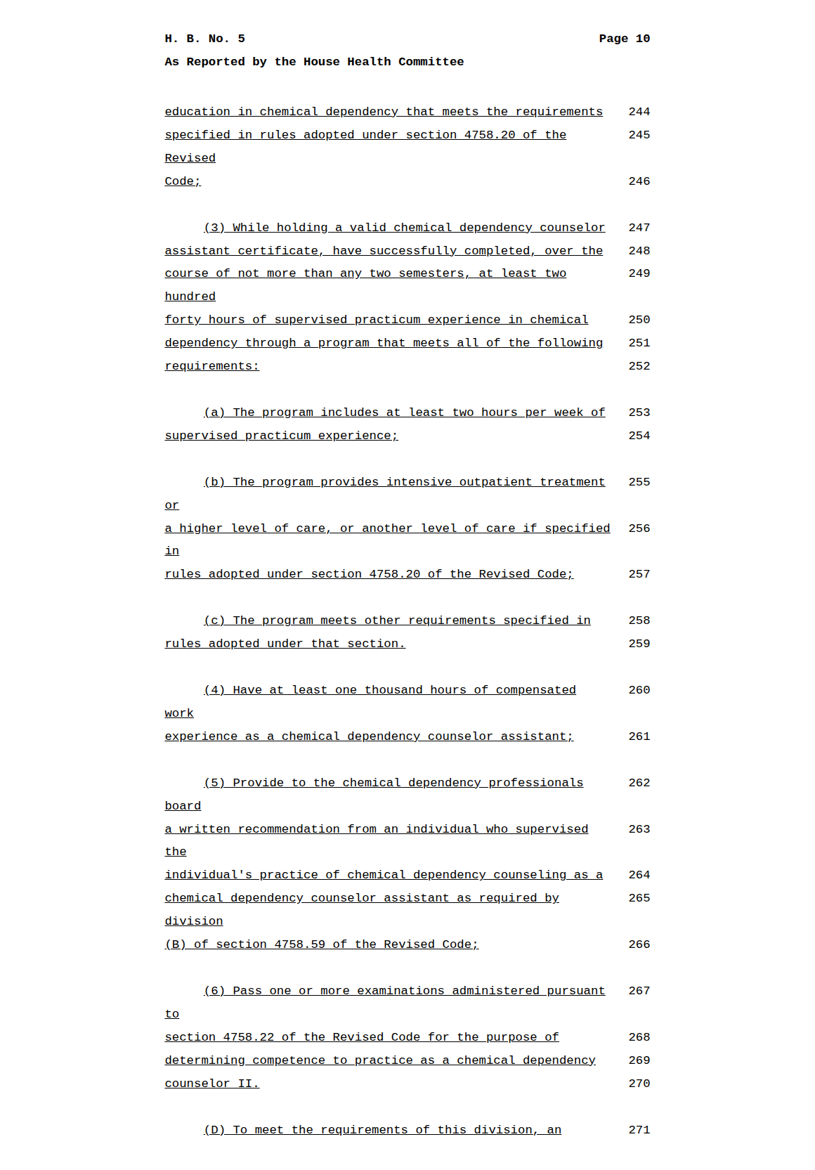H. B. No. 5 Page 10
As Reported by the House Health Committee
education in chemical dependency that meets the requirements
specified in rules adopted under section 4758.20 of the Revised
Code;
(3) While holding a valid chemical dependency counselor
assistant certificate, have successfully completed, over the
course of not more than any two semesters, at least two hundred
forty hours of supervised practicum experience in chemical
dependency through a program that meets all of the following
requirements:
(a) The program includes at least two hours per week of
supervised practicum experience;
(b) The program provides intensive outpatient treatment or
a higher level of care, or another level of care if specified in
rules adopted under section 4758.20 of the Revised Code;
(c) The program meets other requirements specified in
rules adopted under that section.
(4) Have at least one thousand hours of compensated work
experience as a chemical dependency counselor assistant;
(5) Provide to the chemical dependency professionals board
a written recommendation from an individual who supervised the
individual's practice of chemical dependency counseling as a
chemical dependency counselor assistant as required by division
(B) of section 4758.59 of the Revised Code;
(6) Pass one or more examinations administered pursuant to
section 4758.22 of the Revised Code for the purpose of
determining competence to practice as a chemical dependency
counselor II.
(D) To meet the requirements of this division, an